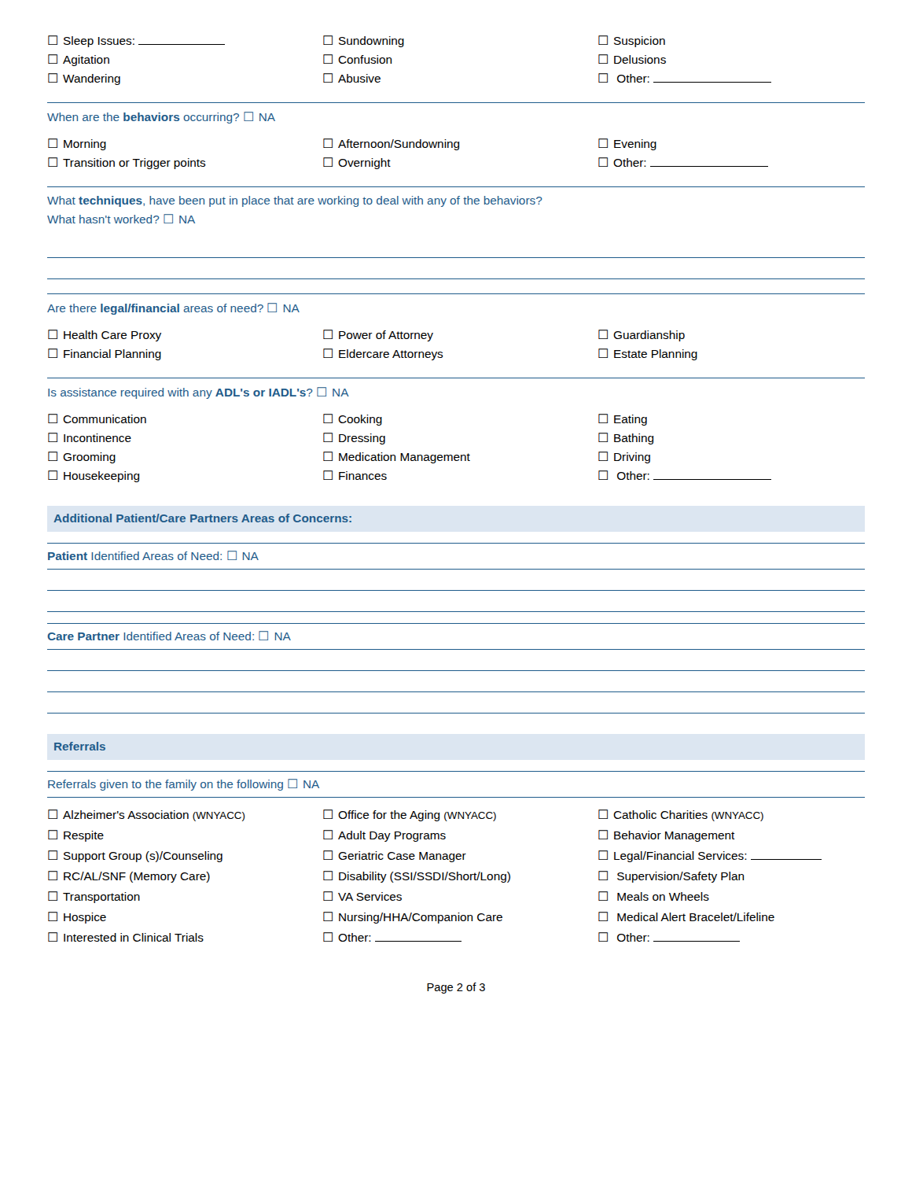Sleep Issues:
Sundowning
Suspicion
Agitation
Confusion
Delusions
Wandering
Abusive
Other:
When are the behaviors occurring? NA
Morning
Afternoon/Sundowning
Evening
Transition or Trigger points
Overnight
Other:
What techniques, have been put in place that are working to deal with any of the behaviors?
What hasn't worked? NA
Are there legal/financial areas of need? NA
Health Care Proxy
Power of Attorney
Guardianship
Financial Planning
Eldercare Attorneys
Estate Planning
Is assistance required with any ADL's or IADL's? NA
Communication
Cooking
Eating
Incontinence
Dressing
Bathing
Grooming
Medication Management
Driving
Housekeeping
Finances
Other:
Additional Patient/Care Partners Areas of Concerns:
Patient Identified Areas of Need: NA
Care Partner Identified Areas of Need: NA
Referrals
Referrals given to the family on the following NA
Alzheimer's Association (WNYACC)
Office for the Aging (WNYACC)
Catholic Charities (WNYACC)
Respite
Adult Day Programs
Behavior Management
Support Group (s)/Counseling
Geriatric Case Manager
Legal/Financial Services:
RC/AL/SNF (Memory Care)
Disability (SSI/SSDI/Short/Long)
Supervision/Safety Plan
Transportation
VA Services
Meals on Wheels
Hospice
Nursing/HHA/Companion Care
Medical Alert Bracelet/Lifeline
Interested in Clinical Trials
Other:
Other:
Page 2 of 3